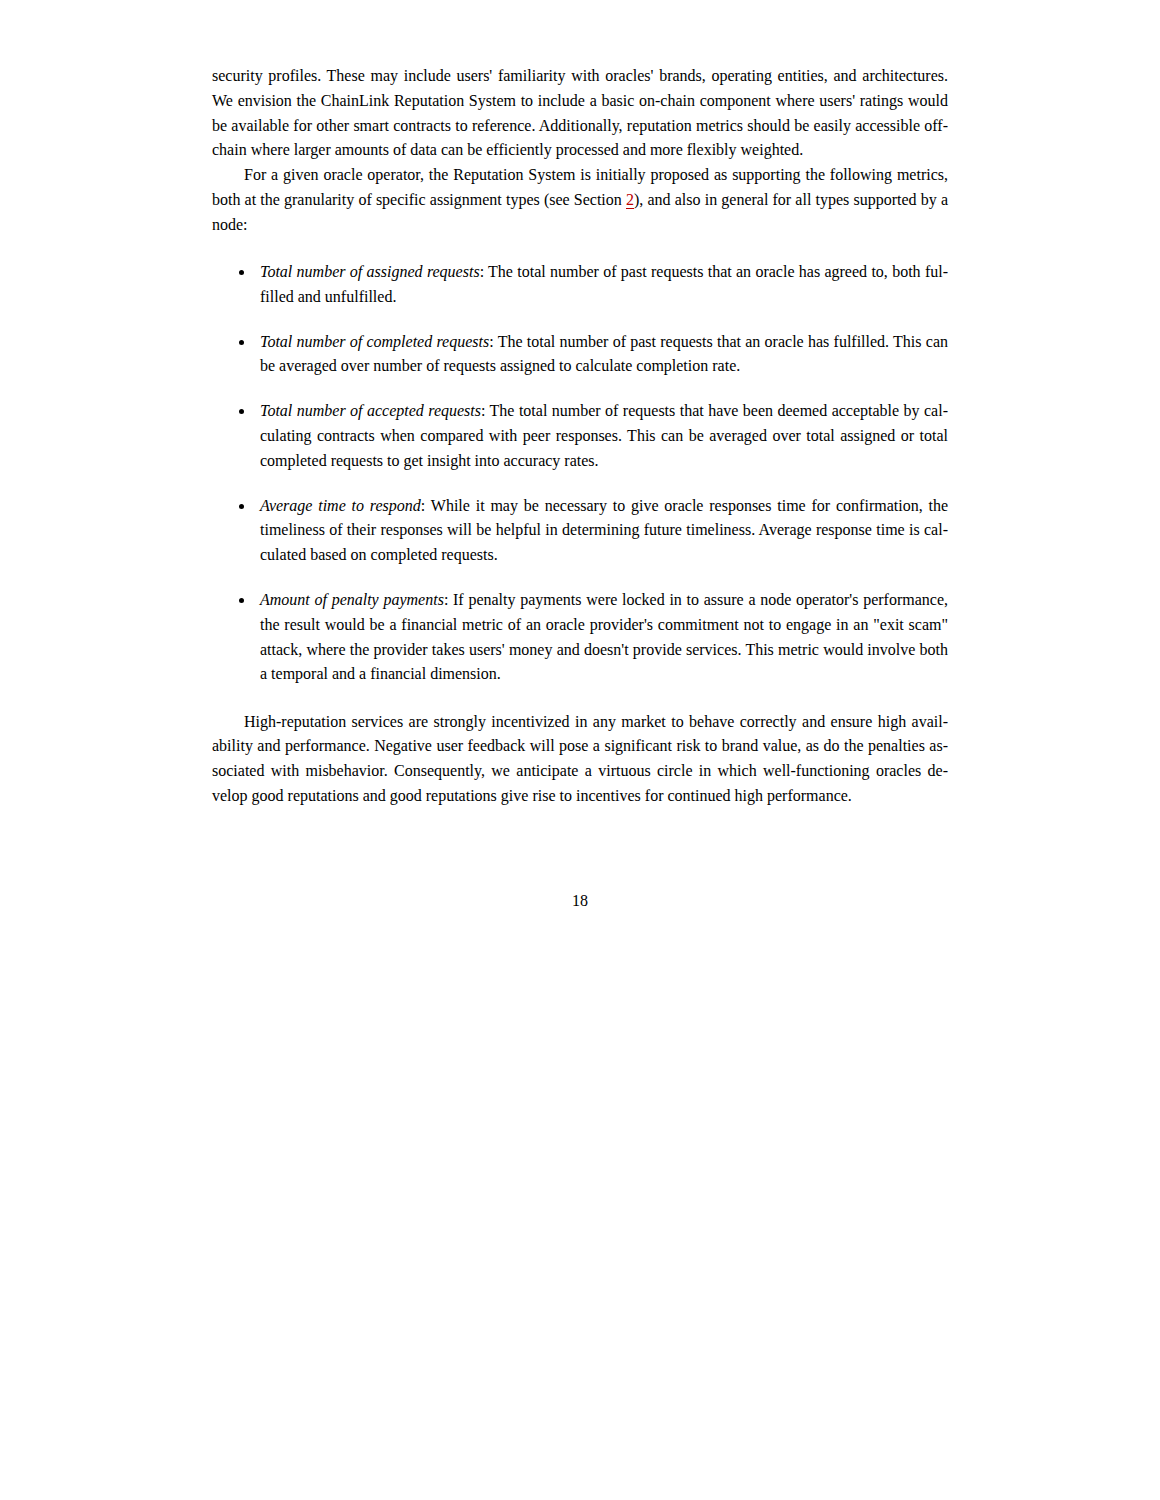security profiles. These may include users' familiarity with oracles' brands, operating entities, and architectures. We envision the ChainLink Reputation System to include a basic on-chain component where users' ratings would be available for other smart contracts to reference. Additionally, reputation metrics should be easily accessible off-chain where larger amounts of data can be efficiently processed and more flexibly weighted.
For a given oracle operator, the Reputation System is initially proposed as supporting the following metrics, both at the granularity of specific assignment types (see Section 2), and also in general for all types supported by a node:
Total number of assigned requests: The total number of past requests that an oracle has agreed to, both fulfilled and unfulfilled.
Total number of completed requests: The total number of past requests that an oracle has fulfilled. This can be averaged over number of requests assigned to calculate completion rate.
Total number of accepted requests: The total number of requests that have been deemed acceptable by calculating contracts when compared with peer responses. This can be averaged over total assigned or total completed requests to get insight into accuracy rates.
Average time to respond: While it may be necessary to give oracle responses time for confirmation, the timeliness of their responses will be helpful in determining future timeliness. Average response time is calculated based on completed requests.
Amount of penalty payments: If penalty payments were locked in to assure a node operator's performance, the result would be a financial metric of an oracle provider's commitment not to engage in an "exit scam" attack, where the provider takes users' money and doesn't provide services. This metric would involve both a temporal and a financial dimension.
High-reputation services are strongly incentivized in any market to behave correctly and ensure high availability and performance. Negative user feedback will pose a significant risk to brand value, as do the penalties associated with misbehavior. Consequently, we anticipate a virtuous circle in which well-functioning oracles develop good reputations and good reputations give rise to incentives for continued high performance.
18